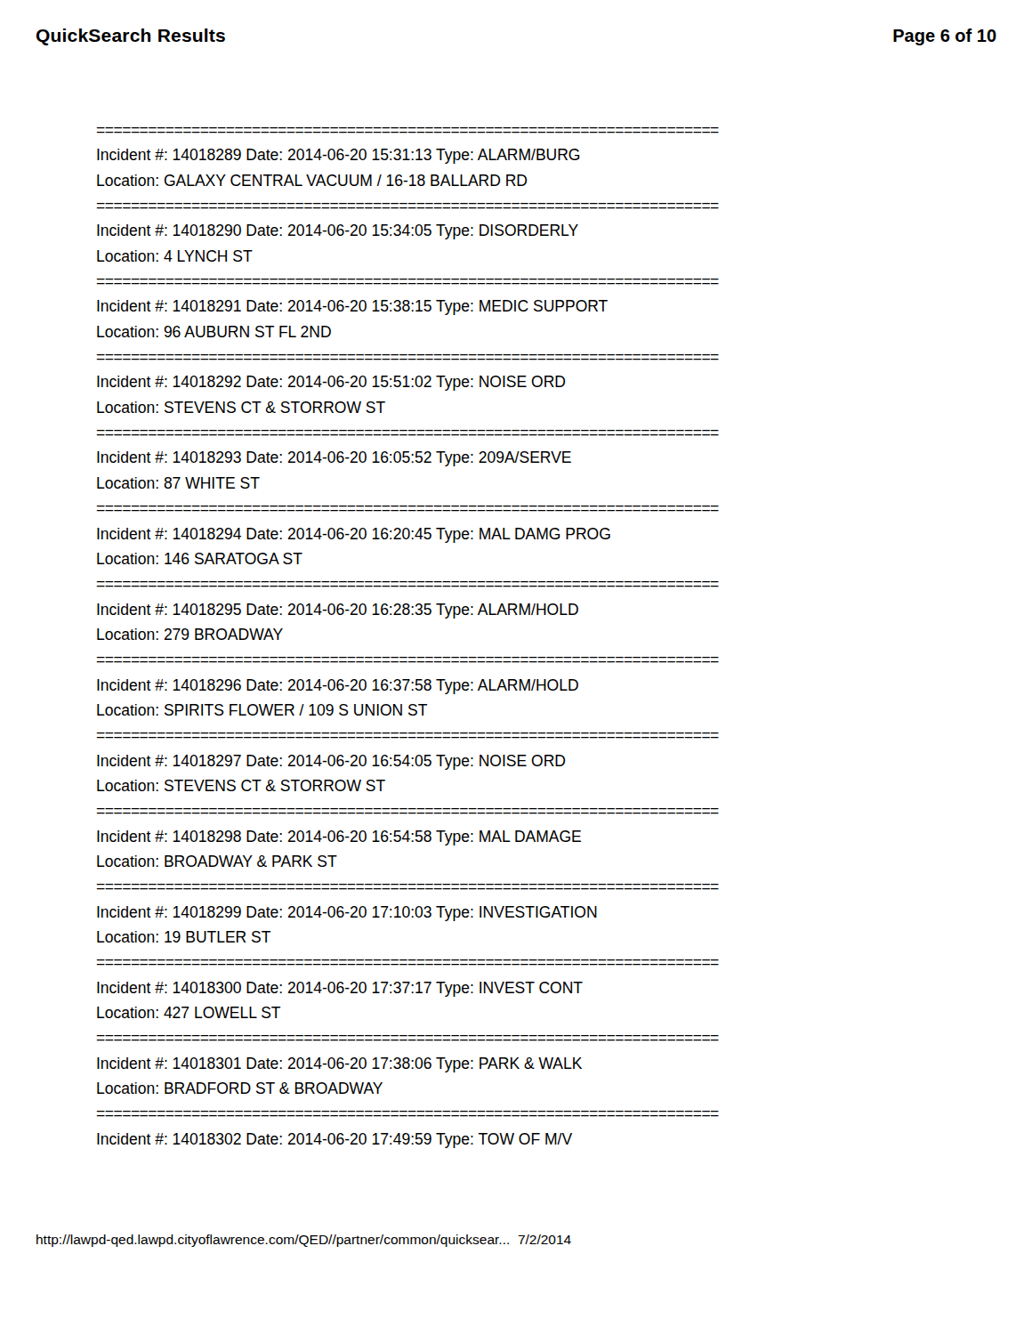QuickSearch Results Page 6 of 10
========================================================================
Incident #: 14018289 Date: 2014-06-20 15:31:13 Type: ALARM/BURG
Location: GALAXY CENTRAL VACUUM / 16-18 BALLARD RD
========================================================================
Incident #: 14018290 Date: 2014-06-20 15:34:05 Type: DISORDERLY
Location: 4 LYNCH ST
========================================================================
Incident #: 14018291 Date: 2014-06-20 15:38:15 Type: MEDIC SUPPORT
Location: 96 AUBURN ST FL 2ND
========================================================================
Incident #: 14018292 Date: 2014-06-20 15:51:02 Type: NOISE ORD
Location: STEVENS CT & STORROW ST
========================================================================
Incident #: 14018293 Date: 2014-06-20 16:05:52 Type: 209A/SERVE
Location: 87 WHITE ST
========================================================================
Incident #: 14018294 Date: 2014-06-20 16:20:45 Type: MAL DAMG PROG
Location: 146 SARATOGA ST
========================================================================
Incident #: 14018295 Date: 2014-06-20 16:28:35 Type: ALARM/HOLD
Location: 279 BROADWAY
========================================================================
Incident #: 14018296 Date: 2014-06-20 16:37:58 Type: ALARM/HOLD
Location: SPIRITS FLOWER / 109 S UNION ST
========================================================================
Incident #: 14018297 Date: 2014-06-20 16:54:05 Type: NOISE ORD
Location: STEVENS CT & STORROW ST
========================================================================
Incident #: 14018298 Date: 2014-06-20 16:54:58 Type: MAL DAMAGE
Location: BROADWAY & PARK ST
========================================================================
Incident #: 14018299 Date: 2014-06-20 17:10:03 Type: INVESTIGATION
Location: 19 BUTLER ST
========================================================================
Incident #: 14018300 Date: 2014-06-20 17:37:17 Type: INVEST CONT
Location: 427 LOWELL ST
========================================================================
Incident #: 14018301 Date: 2014-06-20 17:38:06 Type: PARK & WALK
Location: BRADFORD ST & BROADWAY
========================================================================
Incident #: 14018302 Date: 2014-06-20 17:49:59 Type: TOW OF M/V
http://lawpd-qed.lawpd.cityoflawrence.com/QED//partner/common/quicksear... 7/2/2014